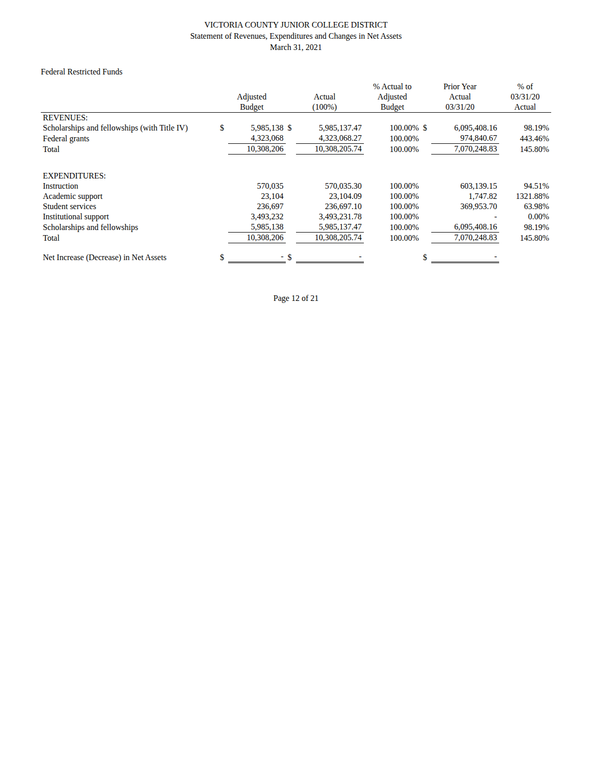VICTORIA COUNTY JUNIOR COLLEGE DISTRICT
Statement of Revenues, Expenditures and Changes in Net Assets
March 31, 2021
Federal Restricted Funds
| | | | % Actual to | Prior Year | % of |
| --- | --- | --- | --- | --- | --- |
| | Adjusted | Actual | Adjusted | Actual | 03/31/20 |
| | Budget | (100%) | Budget | 03/31/20 | Actual |
| REVENUES: | |
| Scholarships and fellowships (with Title IV) | $ | 5,985,138 | $ | 5,985,137.47 | 100.00% | $ | 6,095,408.16 | 98.19% |
| Federal grants | | 4,323,068 | | 4,323,068.27 | 100.00% | | 974,840.67 | 443.46% |
| Total | | 10,308,206 | | 10,308,205.74 | 100.00% | | 7,070,248.83 | 145.80% |
| EXPENDITURES: | |
| Instruction | | 570,035 | | 570,035.30 | 100.00% | | 603,139.15 | 94.51% |
| Academic support | | 23,104 | | 23,104.09 | 100.00% | | 1,747.82 | 1321.88% |
| Student services | | 236,697 | | 236,697.10 | 100.00% | | 369,953.70 | 63.98% |
| Institutional support | | 3,493,232 | | 3,493,231.78 | 100.00% | | - | 0.00% |
| Scholarships and fellowships | | 5,985,138 | | 5,985,137.47 | 100.00% | | 6,095,408.16 | 98.19% |
| Total | | 10,308,206 | | 10,308,205.74 | 100.00% | | 7,070,248.83 | 145.80% |
| Net Increase (Decrease) in Net Assets | $ | - | $ | - | | $ | - | |
Page 12 of 21